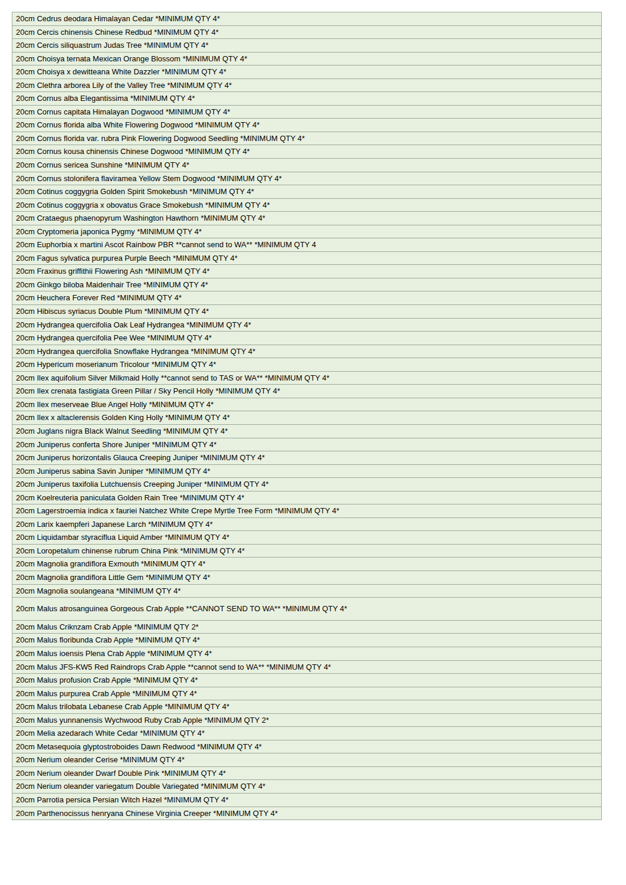| 20cm Cedrus deodara Himalayan Cedar *MINIMUM QTY 4* |
| 20cm Cercis chinensis Chinese Redbud *MINIMUM QTY 4* |
| 20cm Cercis siliquastrum Judas Tree *MINIMUM QTY 4* |
| 20cm Choisya ternata Mexican Orange Blossom *MINIMUM QTY 4* |
| 20cm Choisya x dewitteana White Dazzler *MINIMUM QTY 4* |
| 20cm Clethra arborea Lily of the Valley Tree *MINIMUM QTY 4* |
| 20cm Cornus alba Elegantissima *MINIMUM QTY 4* |
| 20cm Cornus capitata Himalayan Dogwood *MINIMUM QTY 4* |
| 20cm Cornus florida alba White Flowering Dogwood *MINIMUM QTY 4* |
| 20cm Cornus florida var. rubra Pink Flowering Dogwood Seedling *MINIMUM QTY 4* |
| 20cm Cornus kousa chinensis Chinese Dogwood *MINIMUM QTY 4* |
| 20cm Cornus sericea Sunshine *MINIMUM QTY 4* |
| 20cm Cornus stolonifera flaviramea Yellow Stem Dogwood *MINIMUM QTY 4* |
| 20cm Cotinus coggygria Golden Spirit Smokebush *MINIMUM QTY 4* |
| 20cm Cotinus coggygria x obovatus Grace Smokebush *MINIMUM QTY 4* |
| 20cm Crataegus phaenopyrum Washington Hawthorn *MINIMUM QTY 4* |
| 20cm Cryptomeria japonica Pygmy *MINIMUM QTY 4* |
| 20cm Euphorbia x martini Ascot Rainbow PBR **cannot send to WA** *MINIMUM QTY 4 |
| 20cm Fagus sylvatica purpurea Purple Beech *MINIMUM QTY 4* |
| 20cm Fraxinus griffithii Flowering Ash *MINIMUM QTY 4* |
| 20cm Ginkgo biloba Maidenhair Tree *MINIMUM QTY 4* |
| 20cm Heuchera Forever Red *MINIMUM QTY 4* |
| 20cm Hibiscus syriacus Double Plum *MINIMUM QTY 4* |
| 20cm Hydrangea quercifolia Oak Leaf Hydrangea *MINIMUM QTY 4* |
| 20cm Hydrangea quercifolia Pee Wee *MINIMUM QTY 4* |
| 20cm Hydrangea quercifolia Snowflake Hydrangea *MINIMUM QTY 4* |
| 20cm Hypericum moserianum Tricolour *MINIMUM QTY 4* |
| 20cm Ilex aquifolium Silver Milkmaid Holly **cannot send to TAS or WA** *MINIMUM QTY 4* |
| 20cm Ilex crenata fastigiata Green Pillar / Sky Pencil Holly *MINIMUM QTY 4* |
| 20cm Ilex meserveae Blue Angel Holly *MINIMUM QTY 4* |
| 20cm Ilex x altaclerensis Golden King Holly *MINIMUM QTY 4* |
| 20cm Juglans nigra Black Walnut Seedling *MINIMUM QTY 4* |
| 20cm Juniperus conferta Shore Juniper *MINIMUM QTY 4* |
| 20cm Juniperus horizontalis Glauca Creeping Juniper *MINIMUM QTY 4* |
| 20cm Juniperus sabina Savin Juniper *MINIMUM QTY 4* |
| 20cm Juniperus taxifolia Lutchuensis Creeping Juniper *MINIMUM QTY 4* |
| 20cm Koelreuteria paniculata Golden Rain Tree *MINIMUM QTY 4* |
| 20cm Lagerstroemia indica x fauriei Natchez White Crepe Myrtle Tree Form *MINIMUM QTY 4* |
| 20cm Larix kaempferi Japanese Larch *MINIMUM QTY 4* |
| 20cm Liquidambar styraciflua Liquid Amber *MINIMUM QTY 4* |
| 20cm Loropetalum chinense rubrum China Pink *MINIMUM QTY 4* |
| 20cm Magnolia grandiflora Exmouth *MINIMUM QTY 4* |
| 20cm Magnolia grandiflora Little Gem *MINIMUM QTY 4* |
| 20cm Magnolia soulangeana *MINIMUM QTY 4* |
| 20cm Malus atrosanguinea Gorgeous Crab Apple **CANNOT SEND TO WA** *MINIMUM QTY 4* |
| 20cm Malus Criknzam Crab Apple *MINIMUM QTY 2* |
| 20cm Malus floribunda Crab Apple *MINIMUM QTY 4* |
| 20cm Malus ioensis Plena Crab Apple *MINIMUM QTY 4* |
| 20cm Malus JFS-KW5 Red Raindrops Crab Apple **cannot send to WA** *MINIMUM QTY 4* |
| 20cm Malus profusion Crab Apple *MINIMUM QTY 4* |
| 20cm Malus purpurea Crab Apple *MINIMUM QTY 4* |
| 20cm Malus trilobata Lebanese Crab Apple *MINIMUM QTY 4* |
| 20cm Malus yunnanensis Wychwood Ruby Crab Apple *MINIMUM QTY 2* |
| 20cm Melia azedarach White Cedar *MINIMUM QTY 4* |
| 20cm Metasequoia glyptostroboides Dawn Redwood *MINIMUM QTY 4* |
| 20cm Nerium oleander Cerise *MINIMUM QTY 4* |
| 20cm Nerium oleander Dwarf Double Pink *MINIMUM QTY 4* |
| 20cm Nerium oleander variegatum Double Variegated *MINIMUM QTY 4* |
| 20cm Parrotia persica Persian Witch Hazel *MINIMUM QTY 4* |
| 20cm Parthenocissus henryana Chinese Virginia Creeper *MINIMUM QTY 4* |